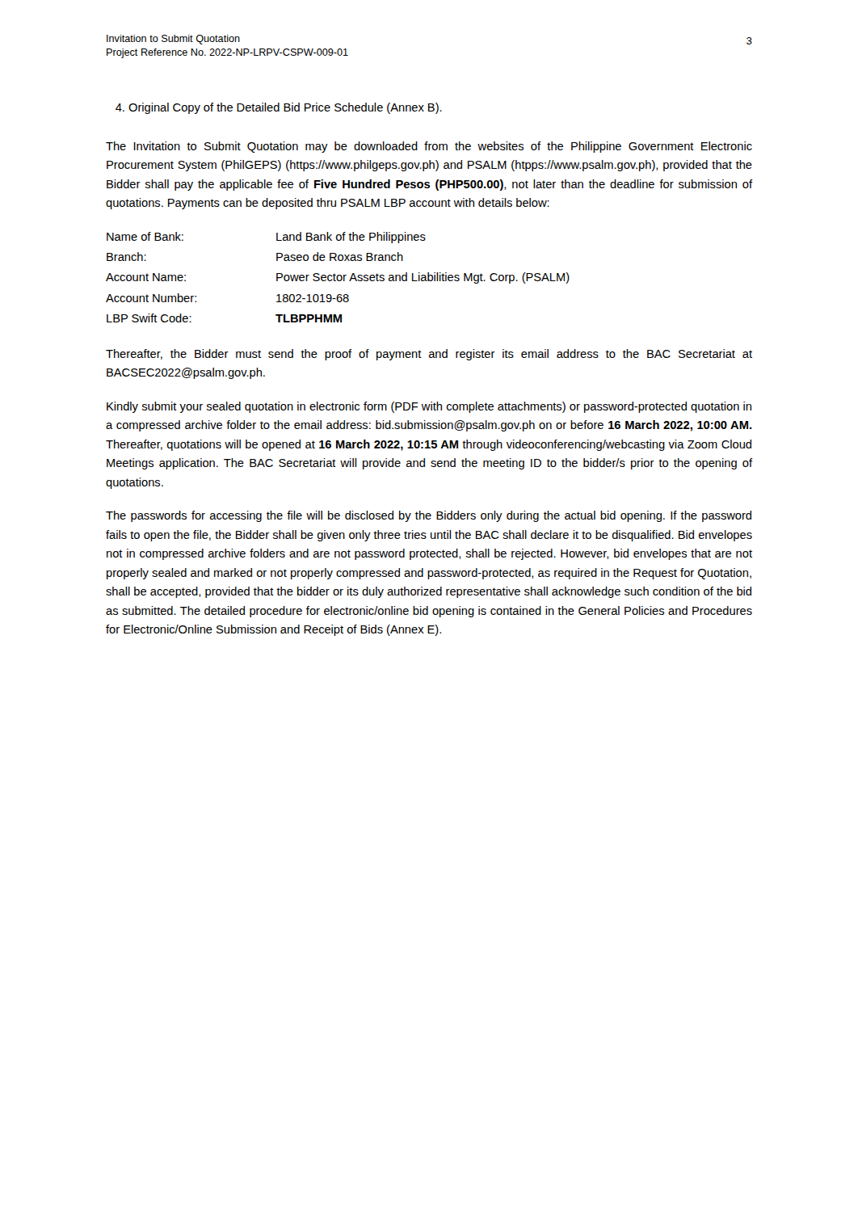Invitation to Submit Quotation
Project Reference No. 2022-NP-LRPV-CSPW-009-01
3
Original Copy of the Detailed Bid Price Schedule (Annex B).
The Invitation to Submit Quotation may be downloaded from the websites of the Philippine Government Electronic Procurement System (PhilGEPS) (https://www.philgeps.gov.ph) and PSALM (htpps://www.psalm.gov.ph), provided that the Bidder shall pay the applicable fee of Five Hundred Pesos (PHP500.00), not later than the deadline for submission of quotations. Payments can be deposited thru PSALM LBP account with details below:
| Name of Bank: | Land Bank of the Philippines |
| Branch: | Paseo de Roxas Branch |
| Account Name: | Power Sector Assets and Liabilities Mgt. Corp. (PSALM) |
| Account Number: | 1802-1019-68 |
| LBP Swift Code: | TLBPPHMM |
Thereafter, the Bidder must send the proof of payment and register its email address to the BAC Secretariat at BACSEC2022@psalm.gov.ph.
Kindly submit your sealed quotation in electronic form (PDF with complete attachments) or password-protected quotation in a compressed archive folder to the email address: bid.submission@psalm.gov.ph on or before 16 March 2022, 10:00 AM. Thereafter, quotations will be opened at 16 March 2022, 10:15 AM through videoconferencing/webcasting via Zoom Cloud Meetings application. The BAC Secretariat will provide and send the meeting ID to the bidder/s prior to the opening of quotations.
The passwords for accessing the file will be disclosed by the Bidders only during the actual bid opening. If the password fails to open the file, the Bidder shall be given only three tries until the BAC shall declare it to be disqualified. Bid envelopes not in compressed archive folders and are not password protected, shall be rejected. However, bid envelopes that are not properly sealed and marked or not properly compressed and password-protected, as required in the Request for Quotation, shall be accepted, provided that the bidder or its duly authorized representative shall acknowledge such condition of the bid as submitted. The detailed procedure for electronic/online bid opening is contained in the General Policies and Procedures for Electronic/Online Submission and Receipt of Bids (Annex E).